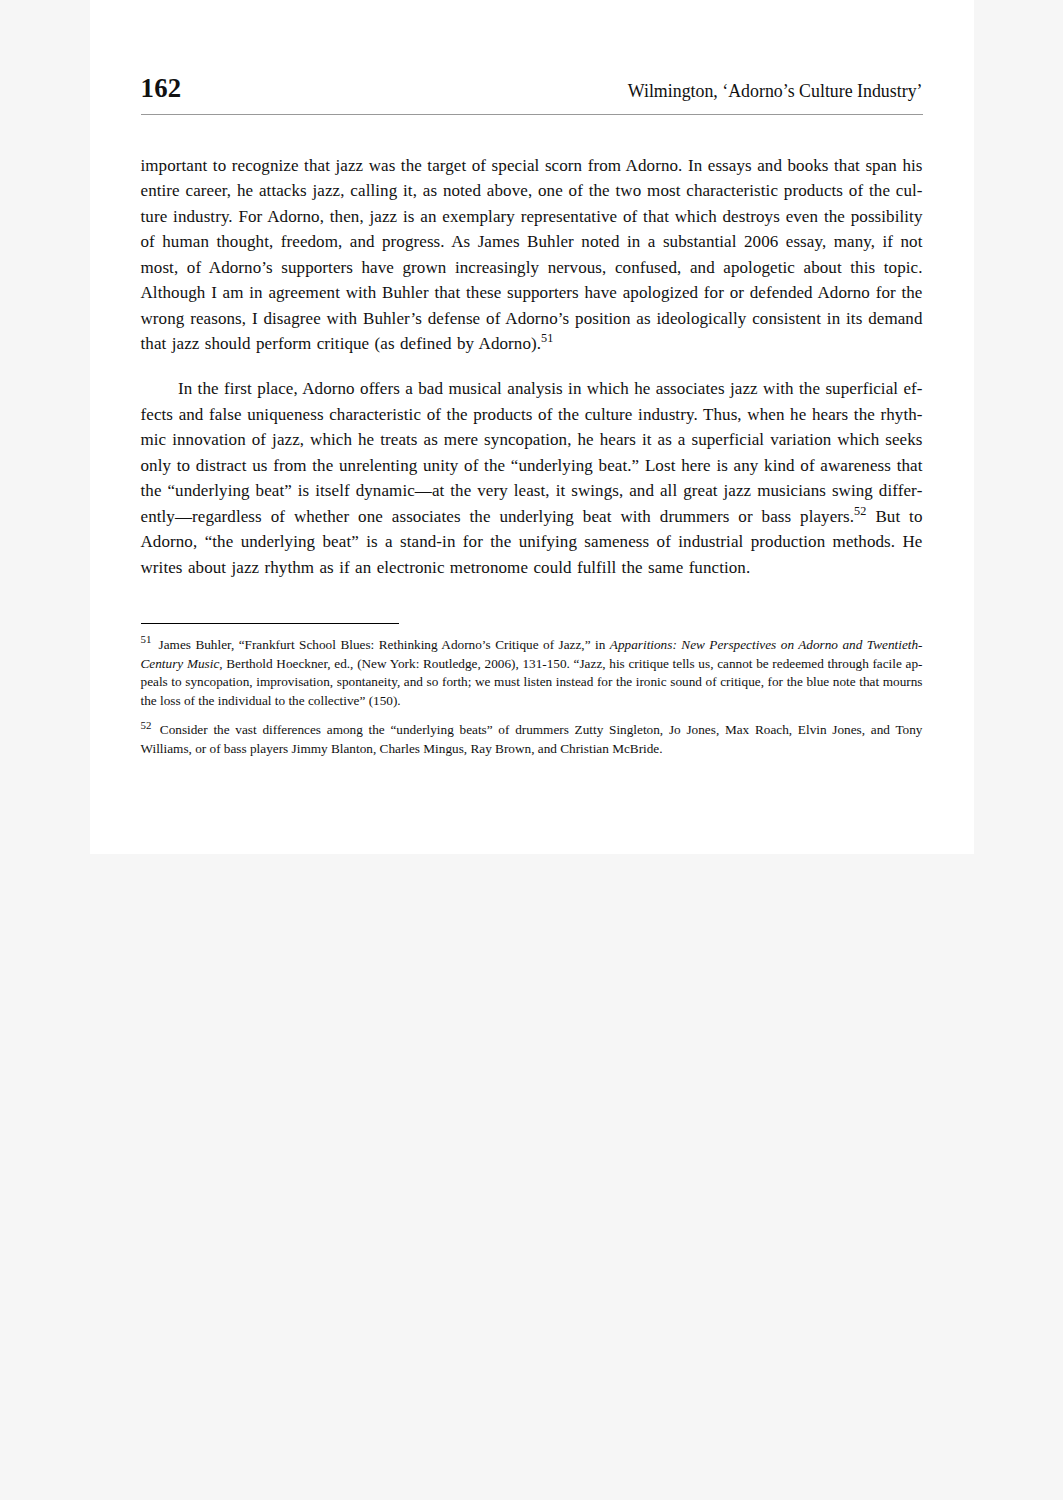162 Wilmington, ‘Adorno’s Culture Industry’
important to recognize that jazz was the target of special scorn from Adorno. In essays and books that span his entire career, he attacks jazz, calling it, as noted above, one of the two most characteristic products of the culture industry. For Adorno, then, jazz is an exemplary representative of that which destroys even the possibility of human thought, freedom, and progress. As James Buhler noted in a substantial 2006 essay, many, if not most, of Adorno’s supporters have grown increasingly nervous, confused, and apologetic about this topic. Although I am in agreement with Buhler that these supporters have apologized for or defended Adorno for the wrong reasons, I disagree with Buhler’s defense of Adorno’s position as ideologically consistent in its demand that jazz should perform critique (as defined by Adorno).51
In the first place, Adorno offers a bad musical analysis in which he associates jazz with the superficial effects and false uniqueness characteristic of the products of the culture industry. Thus, when he hears the rhythmic innovation of jazz, which he treats as mere syncopation, he hears it as a superficial variation which seeks only to distract us from the unrelenting unity of the “underlying beat.” Lost here is any kind of awareness that the “underlying beat” is itself dynamic—at the very least, it swings, and all great jazz musicians swing differently—regardless of whether one associates the underlying beat with drummers or bass players.52 But to Adorno, “the underlying beat” is a stand-in for the unifying sameness of industrial production methods. He writes about jazz rhythm as if an electronic metronome could fulfill the same function.
51 James Buhler, “Frankfurt School Blues: Rethinking Adorno’s Critique of Jazz,” in Apparitions: New Perspectives on Adorno and Twentieth-Century Music, Berthold Hoeckner, ed., (New York: Routledge, 2006), 131-150. “Jazz, his critique tells us, cannot be redeemed through facile appeals to syncopation, improvisation, spontaneity, and so forth; we must listen instead for the ironic sound of critique, for the blue note that mourns the loss of the individual to the collective” (150).
52 Consider the vast differences among the “underlying beats” of drummers Zutty Singleton, Jo Jones, Max Roach, Elvin Jones, and Tony Williams, or of bass players Jimmy Blanton, Charles Mingus, Ray Brown, and Christian McBride.